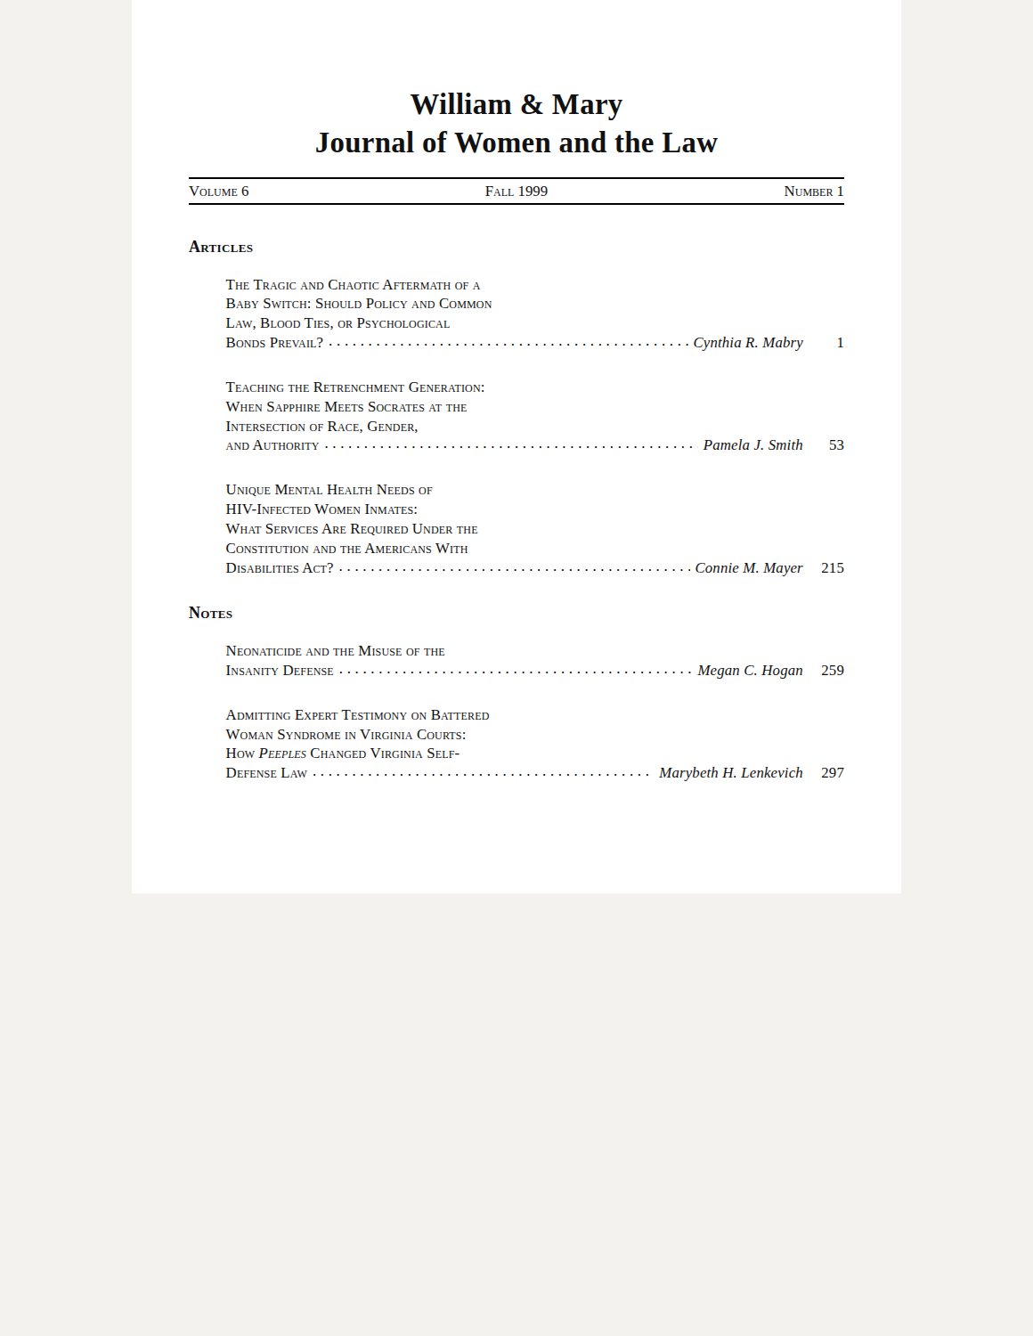William & Mary
Journal of Women and the Law
| Volume 6 | Fall 1999 | Number 1 |
Articles
The Tragic and Chaotic Aftermath of a Baby Switch: Should Policy and Common Law, Blood Ties, or Psychological Bonds Prevail? ................................................... Cynthia R. Mabry 1
Teaching the Retrenchment Generation: When Sapphire Meets Socrates at the Intersection of Race, Gender, and Authority ................................................... Pamela J. Smith 53
Unique Mental Health Needs of HIV-Infected Women Inmates: What Services Are Required Under the Constitution and the Americans With Disabilities Act? ................................................... Connie M. Mayer 215
Notes
Neonaticide and the Misuse of the Insanity Defense ................................................... Megan C. Hogan 259
Admitting Expert Testimony on Battered Woman Syndrome in Virginia Courts: How Peeples Changed Virginia Self- Defense Law ................................................... Marybeth H. Lenkevich 297